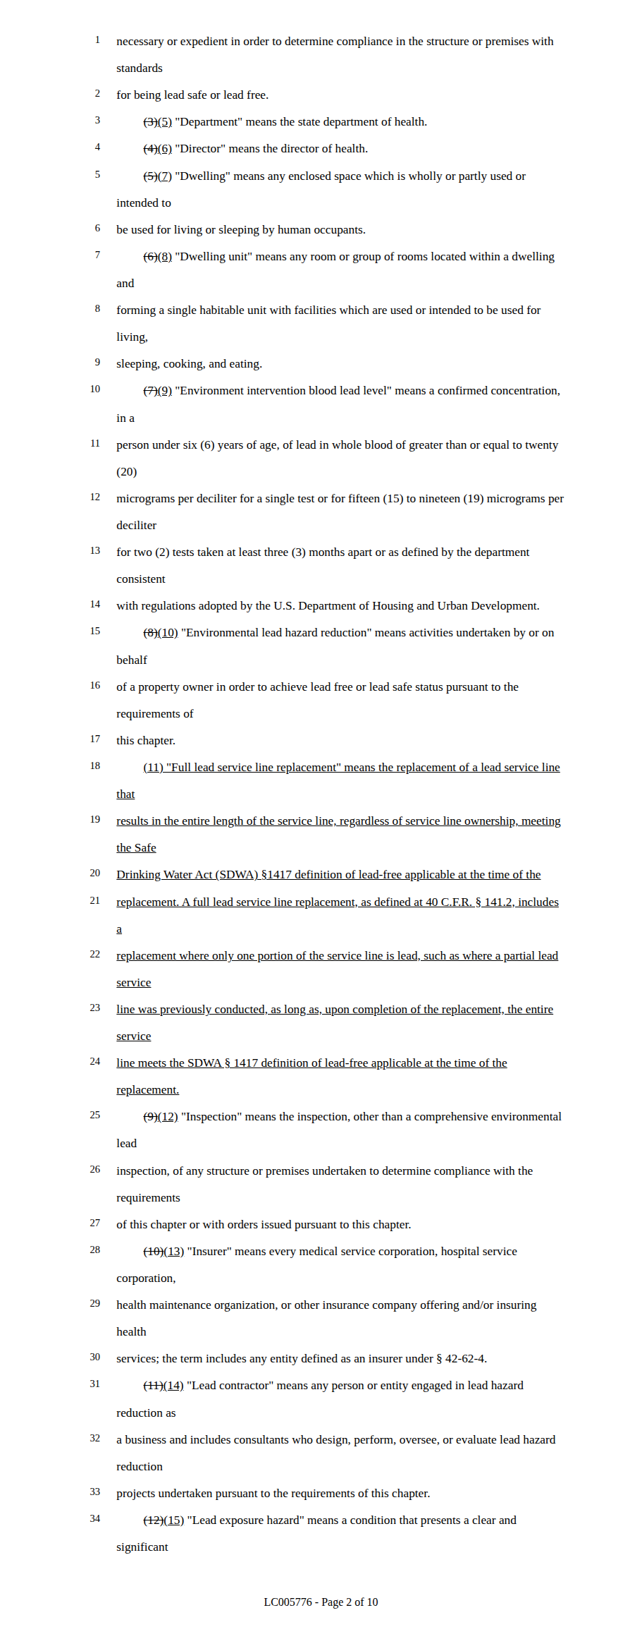necessary or expedient in order to determine compliance in the structure or premises with standards
for being lead safe or lead free.
(3)(5) "Department" means the state department of health.
(4)(6) "Director" means the director of health.
(5)(7) "Dwelling" means any enclosed space which is wholly or partly used or intended to
be used for living or sleeping by human occupants.
(6)(8) "Dwelling unit" means any room or group of rooms located within a dwelling and
forming a single habitable unit with facilities which are used or intended to be used for living,
sleeping, cooking, and eating.
(7)(9) "Environment intervention blood lead level" means a confirmed concentration, in a
person under six (6) years of age, of lead in whole blood of greater than or equal to twenty (20)
micrograms per deciliter for a single test or for fifteen (15) to nineteen (19) micrograms per deciliter
for two (2) tests taken at least three (3) months apart or as defined by the department consistent
with regulations adopted by the U.S. Department of Housing and Urban Development.
(8)(10) "Environmental lead hazard reduction" means activities undertaken by or on behalf
of a property owner in order to achieve lead free or lead safe status pursuant to the requirements of
this chapter.
(11) "Full lead service line replacement" means the replacement of a lead service line that
results in the entire length of the service line, regardless of service line ownership, meeting the Safe
Drinking Water Act (SDWA) §1417 definition of lead-free applicable at the time of the
replacement. A full lead service line replacement, as defined at 40 C.F.R. § 141.2, includes a
replacement where only one portion of the service line is lead, such as where a partial lead service
line was previously conducted, as long as, upon completion of the replacement, the entire service
line meets the SDWA § 1417 definition of lead-free applicable at the time of the replacement.
(9)(12) "Inspection" means the inspection, other than a comprehensive environmental lead
inspection, of any structure or premises undertaken to determine compliance with the requirements
of this chapter or with orders issued pursuant to this chapter.
(10)(13) "Insurer" means every medical service corporation, hospital service corporation,
health maintenance organization, or other insurance company offering and/or insuring health
services; the term includes any entity defined as an insurer under § 42-62-4.
(11)(14) "Lead contractor" means any person or entity engaged in lead hazard reduction as
a business and includes consultants who design, perform, oversee, or evaluate lead hazard reduction
projects undertaken pursuant to the requirements of this chapter.
(12)(15) "Lead exposure hazard" means a condition that presents a clear and significant
LC005776 - Page 2 of 10